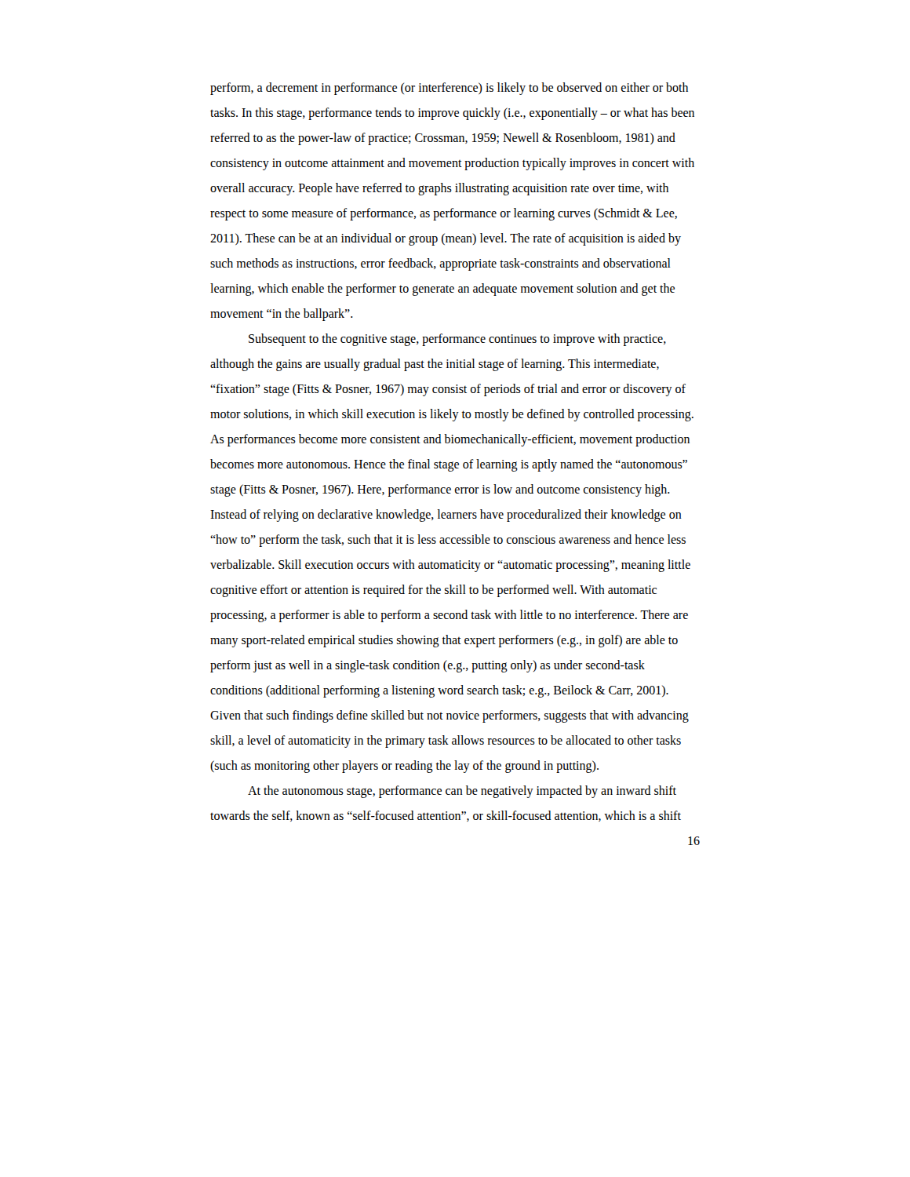perform, a decrement in performance (or interference) is likely to be observed on either or both tasks. In this stage, performance tends to improve quickly (i.e., exponentially – or what has been referred to as the power-law of practice; Crossman, 1959; Newell & Rosenbloom, 1981) and consistency in outcome attainment and movement production typically improves in concert with overall accuracy. People have referred to graphs illustrating acquisition rate over time, with respect to some measure of performance, as performance or learning curves (Schmidt & Lee, 2011). These can be at an individual or group (mean) level. The rate of acquisition is aided by such methods as instructions, error feedback, appropriate task-constraints and observational learning, which enable the performer to generate an adequate movement solution and get the movement “in the ballpark”.
Subsequent to the cognitive stage, performance continues to improve with practice, although the gains are usually gradual past the initial stage of learning. This intermediate, “fixation” stage (Fitts & Posner, 1967) may consist of periods of trial and error or discovery of motor solutions, in which skill execution is likely to mostly be defined by controlled processing. As performances become more consistent and biomechanically-efficient, movement production becomes more autonomous. Hence the final stage of learning is aptly named the “autonomous” stage (Fitts & Posner, 1967). Here, performance error is low and outcome consistency high. Instead of relying on declarative knowledge, learners have proceduralized their knowledge on “how to” perform the task, such that it is less accessible to conscious awareness and hence less verbalizable. Skill execution occurs with automaticity or “automatic processing”, meaning little cognitive effort or attention is required for the skill to be performed well. With automatic processing, a performer is able to perform a second task with little to no interference. There are many sport-related empirical studies showing that expert performers (e.g., in golf) are able to perform just as well in a single-task condition (e.g., putting only) as under second-task conditions (additional performing a listening word search task; e.g., Beilock & Carr, 2001). Given that such findings define skilled but not novice performers, suggests that with advancing skill, a level of automaticity in the primary task allows resources to be allocated to other tasks (such as monitoring other players or reading the lay of the ground in putting).
At the autonomous stage, performance can be negatively impacted by an inward shift towards the self, known as “self-focused attention”, or skill-focused attention, which is a shift
16